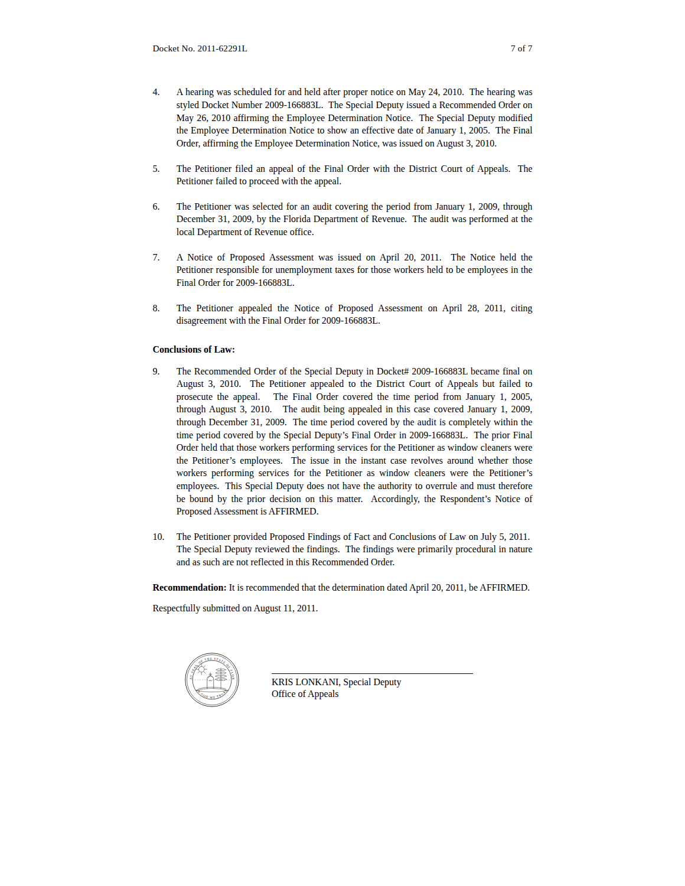Docket No. 2011-62291L
7 of 7
4. A hearing was scheduled for and held after proper notice on May 24, 2010. The hearing was styled Docket Number 2009-166883L. The Special Deputy issued a Recommended Order on May 26, 2010 affirming the Employee Determination Notice. The Special Deputy modified the Employee Determination Notice to show an effective date of January 1, 2005. The Final Order, affirming the Employee Determination Notice, was issued on August 3, 2010.
5. The Petitioner filed an appeal of the Final Order with the District Court of Appeals. The Petitioner failed to proceed with the appeal.
6. The Petitioner was selected for an audit covering the period from January 1, 2009, through December 31, 2009, by the Florida Department of Revenue. The audit was performed at the local Department of Revenue office.
7. A Notice of Proposed Assessment was issued on April 20, 2011. The Notice held the Petitioner responsible for unemployment taxes for those workers held to be employees in the Final Order for 2009-166883L.
8. The Petitioner appealed the Notice of Proposed Assessment on April 28, 2011, citing disagreement with the Final Order for 2009-166883L.
Conclusions of Law:
9. The Recommended Order of the Special Deputy in Docket# 2009-166883L became final on August 3, 2010. The Petitioner appealed to the District Court of Appeals but failed to prosecute the appeal. The Final Order covered the time period from January 1, 2005, through August 3, 2010. The audit being appealed in this case covered January 1, 2009, through December 31, 2009. The time period covered by the audit is completely within the time period covered by the Special Deputy’s Final Order in 2009-166883L. The prior Final Order held that those workers performing services for the Petitioner as window cleaners were the Petitioner’s employees. The issue in the instant case revolves around whether those workers performing services for the Petitioner as window cleaners were the Petitioner’s employees. This Special Deputy does not have the authority to overrule and must therefore be bound by the prior decision on this matter. Accordingly, the Respondent’s Notice of Proposed Assessment is AFFIRMED.
10. The Petitioner provided Proposed Findings of Fact and Conclusions of Law on July 5, 2011. The Special Deputy reviewed the findings. The findings were primarily procedural in nature and as such are not reflected in this Recommended Order.
Recommendation: It is recommended that the determination dated April 20, 2011, be AFFIRMED.
Respectfully submitted on August 11, 2011.
GREAT SEAL OF THE STATE OF FLORIDA IN GOD WE TRUST
KRIS LONKANI, Special Deputy
Office of Appeals